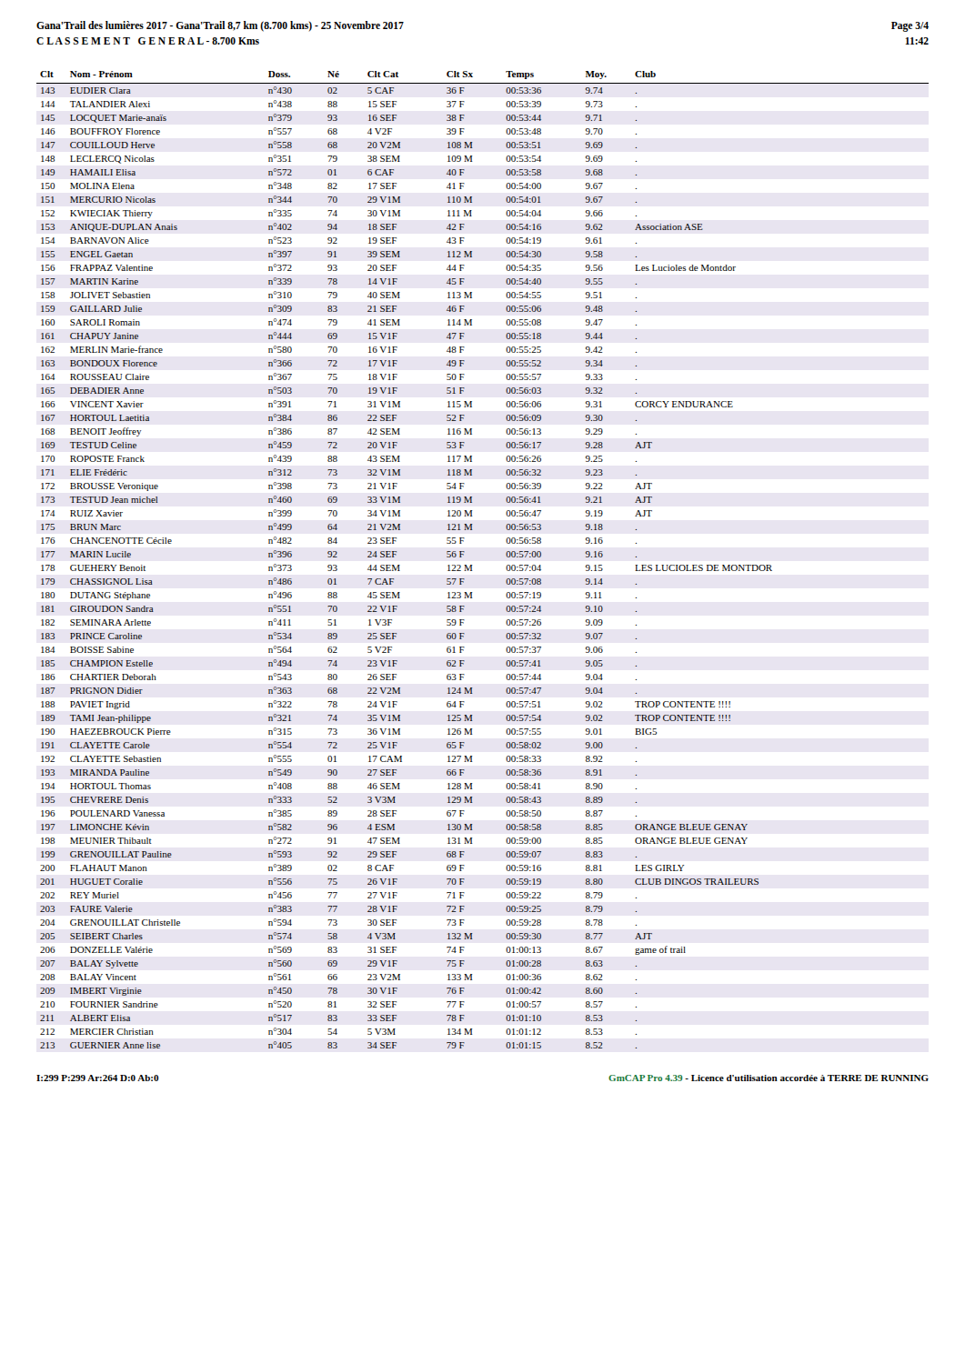Gana'Trail des lumières 2017 - Gana'Trail 8,7 km (8.700 kms) - 25 Novembre 2017
C L A S S E M E N T G E N E R A L - 8.700 Kms
Page 3/4
11:42
| Clt | Nom - Prénom | Doss. | Né | Clt Cat | Clt Sx | Temps | Moy. | Club |
| --- | --- | --- | --- | --- | --- | --- | --- | --- |
| 143 | EUDIER Clara | n°430 | 02 | 5 CAF | 36 F | 00:53:36 | 9.74 | . |
| 144 | TALANDIER Alexi | n°438 | 88 | 15 SEF | 37 F | 00:53:39 | 9.73 | . |
| 145 | LOCQUET Marie-anaïs | n°379 | 93 | 16 SEF | 38 F | 00:53:44 | 9.71 | . |
| 146 | BOUFFROY Florence | n°557 | 68 | 4 V2F | 39 F | 00:53:48 | 9.70 | . |
| 147 | COUILLOUD Herve | n°558 | 68 | 20 V2M | 108 M | 00:53:51 | 9.69 | . |
| 148 | LECLERCQ Nicolas | n°351 | 79 | 38 SEM | 109 M | 00:53:54 | 9.69 | . |
| 149 | HAMAILI Elisa | n°572 | 01 | 6 CAF | 40 F | 00:53:58 | 9.68 | . |
| 150 | MOLINA Elena | n°348 | 82 | 17 SEF | 41 F | 00:54:00 | 9.67 | . |
| 151 | MERCURIO Nicolas | n°344 | 70 | 29 V1M | 110 M | 00:54:01 | 9.67 | . |
| 152 | KWIECIAK Thierry | n°335 | 74 | 30 V1M | 111 M | 00:54:04 | 9.66 | . |
| 153 | ANIQUE-DUPLAN Anais | n°402 | 94 | 18 SEF | 42 F | 00:54:16 | 9.62 | Association ASE |
| 154 | BARNAVON Alice | n°523 | 92 | 19 SEF | 43 F | 00:54:19 | 9.61 | . |
| 155 | ENGEL Gaetan | n°397 | 91 | 39 SEM | 112 M | 00:54:30 | 9.58 | . |
| 156 | FRAPPAZ Valentine | n°372 | 93 | 20 SEF | 44 F | 00:54:35 | 9.56 | Les Lucioles de Montdor |
| 157 | MARTIN Karine | n°339 | 78 | 14 V1F | 45 F | 00:54:40 | 9.55 | . |
| 158 | JOLIVET Sebastien | n°310 | 79 | 40 SEM | 113 M | 00:54:55 | 9.51 | . |
| 159 | GAILLARD Julie | n°309 | 83 | 21 SEF | 46 F | 00:55:06 | 9.48 | . |
| 160 | SAROLI Romain | n°474 | 79 | 41 SEM | 114 M | 00:55:08 | 9.47 | . |
| 161 | CHAPUY Janine | n°444 | 69 | 15 V1F | 47 F | 00:55:18 | 9.44 | . |
| 162 | MERLIN Marie-france | n°580 | 70 | 16 V1F | 48 F | 00:55:25 | 9.42 | . |
| 163 | BONDOUX Florence | n°366 | 72 | 17 V1F | 49 F | 00:55:52 | 9.34 | . |
| 164 | ROUSSEAU Claire | n°367 | 75 | 18 V1F | 50 F | 00:55:57 | 9.33 | . |
| 165 | DEBADIER Anne | n°503 | 70 | 19 V1F | 51 F | 00:56:03 | 9.32 | . |
| 166 | VINCENT Xavier | n°391 | 71 | 31 V1M | 115 M | 00:56:06 | 9.31 | CORCY ENDURANCE |
| 167 | HORTOUL Laetitia | n°384 | 86 | 22 SEF | 52 F | 00:56:09 | 9.30 | . |
| 168 | BENOIT Jeoffrey | n°386 | 87 | 42 SEM | 116 M | 00:56:13 | 9.29 | . |
| 169 | TESTUD Celine | n°459 | 72 | 20 V1F | 53 F | 00:56:17 | 9.28 | AJT |
| 170 | ROPOSTE Franck | n°439 | 88 | 43 SEM | 117 M | 00:56:26 | 9.25 | . |
| 171 | ELIE Frédéric | n°312 | 73 | 32 V1M | 118 M | 00:56:32 | 9.23 | . |
| 172 | BROUSSE Veronique | n°398 | 73 | 21 V1F | 54 F | 00:56:39 | 9.22 | AJT |
| 173 | TESTUD Jean michel | n°460 | 69 | 33 V1M | 119 M | 00:56:41 | 9.21 | AJT |
| 174 | RUIZ Xavier | n°399 | 70 | 34 V1M | 120 M | 00:56:47 | 9.19 | AJT |
| 175 | BRUN Marc | n°499 | 64 | 21 V2M | 121 M | 00:56:53 | 9.18 | . |
| 176 | CHANCENOTTE Cécile | n°482 | 84 | 23 SEF | 55 F | 00:56:58 | 9.16 | . |
| 177 | MARIN Lucile | n°396 | 92 | 24 SEF | 56 F | 00:57:00 | 9.16 | . |
| 178 | GUEHERY Benoit | n°373 | 93 | 44 SEM | 122 M | 00:57:04 | 9.15 | LES LUCIOLES DE MONTDOR |
| 179 | CHASSIGNOL Lisa | n°486 | 01 | 7 CAF | 57 F | 00:57:08 | 9.14 | . |
| 180 | DUTANG Stéphane | n°496 | 88 | 45 SEM | 123 M | 00:57:19 | 9.11 | . |
| 181 | GIROUDON Sandra | n°551 | 70 | 22 V1F | 58 F | 00:57:24 | 9.10 | . |
| 182 | SEMINARA Arlette | n°411 | 51 | 1 V3F | 59 F | 00:57:26 | 9.09 | . |
| 183 | PRINCE Caroline | n°534 | 89 | 25 SEF | 60 F | 00:57:32 | 9.07 | . |
| 184 | BOISSE Sabine | n°564 | 62 | 5 V2F | 61 F | 00:57:37 | 9.06 | . |
| 185 | CHAMPION Estelle | n°494 | 74 | 23 V1F | 62 F | 00:57:41 | 9.05 | . |
| 186 | CHARTIER Deborah | n°543 | 80 | 26 SEF | 63 F | 00:57:44 | 9.04 | . |
| 187 | PRIGNON Didier | n°363 | 68 | 22 V2M | 124 M | 00:57:47 | 9.04 | . |
| 188 | PAVIET Ingrid | n°322 | 78 | 24 V1F | 64 F | 00:57:51 | 9.02 | TROP CONTENTE !!!! |
| 189 | TAMI Jean-philippe | n°321 | 74 | 35 V1M | 125 M | 00:57:54 | 9.02 | TROP CONTENTE !!!! |
| 190 | HAEZEBROUCK Pierre | n°315 | 73 | 36 V1M | 126 M | 00:57:55 | 9.01 | BIG5 |
| 191 | CLAYETTE Carole | n°554 | 72 | 25 V1F | 65 F | 00:58:02 | 9.00 | . |
| 192 | CLAYETTE Sebastien | n°555 | 01 | 17 CAM | 127 M | 00:58:33 | 8.92 | . |
| 193 | MIRANDA Pauline | n°549 | 90 | 27 SEF | 66 F | 00:58:36 | 8.91 | . |
| 194 | HORTOUL Thomas | n°408 | 88 | 46 SEM | 128 M | 00:58:41 | 8.90 | . |
| 195 | CHEVRERE Denis | n°333 | 52 | 3 V3M | 129 M | 00:58:43 | 8.89 | . |
| 196 | POULENARD Vanessa | n°385 | 89 | 28 SEF | 67 F | 00:58:50 | 8.87 | . |
| 197 | LIMONCHE Kévin | n°582 | 96 | 4 ESM | 130 M | 00:58:58 | 8.85 | ORANGE BLEUE GENAY |
| 198 | MEUNIER Thibault | n°272 | 91 | 47 SEM | 131 M | 00:59:00 | 8.85 | ORANGE BLEUE GENAY |
| 199 | GRENOUILLAT Pauline | n°593 | 92 | 29 SEF | 68 F | 00:59:07 | 8.83 | . |
| 200 | FLAHAUT Manon | n°389 | 02 | 8 CAF | 69 F | 00:59:16 | 8.81 | LES GIRLY |
| 201 | HUGUET Coralie | n°556 | 75 | 26 V1F | 70 F | 00:59:19 | 8.80 | CLUB DINGOS TRAILEURS |
| 202 | REY Muriel | n°456 | 77 | 27 V1F | 71 F | 00:59:22 | 8.79 | . |
| 203 | FAURE Valerie | n°383 | 77 | 28 V1F | 72 F | 00:59:25 | 8.79 | . |
| 204 | GRENOUILLAT Christelle | n°594 | 73 | 30 SEF | 73 F | 00:59:28 | 8.78 | . |
| 205 | SEIBERT Charles | n°574 | 58 | 4 V3M | 132 M | 00:59:30 | 8.77 | AJT |
| 206 | DONZELLE Valérie | n°569 | 83 | 31 SEF | 74 F | 01:00:13 | 8.67 | game of trail |
| 207 | BALAY Sylvette | n°560 | 69 | 29 V1F | 75 F | 01:00:28 | 8.63 | . |
| 208 | BALAY Vincent | n°561 | 66 | 23 V2M | 133 M | 01:00:36 | 8.62 | . |
| 209 | IMBERT Virginie | n°450 | 78 | 30 V1F | 76 F | 01:00:42 | 8.60 | . |
| 210 | FOURNIER Sandrine | n°520 | 81 | 32 SEF | 77 F | 01:00:57 | 8.57 | . |
| 211 | ALBERT Elisa | n°517 | 83 | 33 SEF | 78 F | 01:01:10 | 8.53 | . |
| 212 | MERCIER Christian | n°304 | 54 | 5 V3M | 134 M | 01:01:12 | 8.53 | . |
| 213 | GUERNIER Anne lise | n°405 | 83 | 34 SEF | 79 F | 01:01:15 | 8.52 | . |
I:299 P:299 Ar:264 D:0 Ab:0
GmCAP Pro 4.39 - Licence d'utilisation accordée à TERRE DE RUNNING